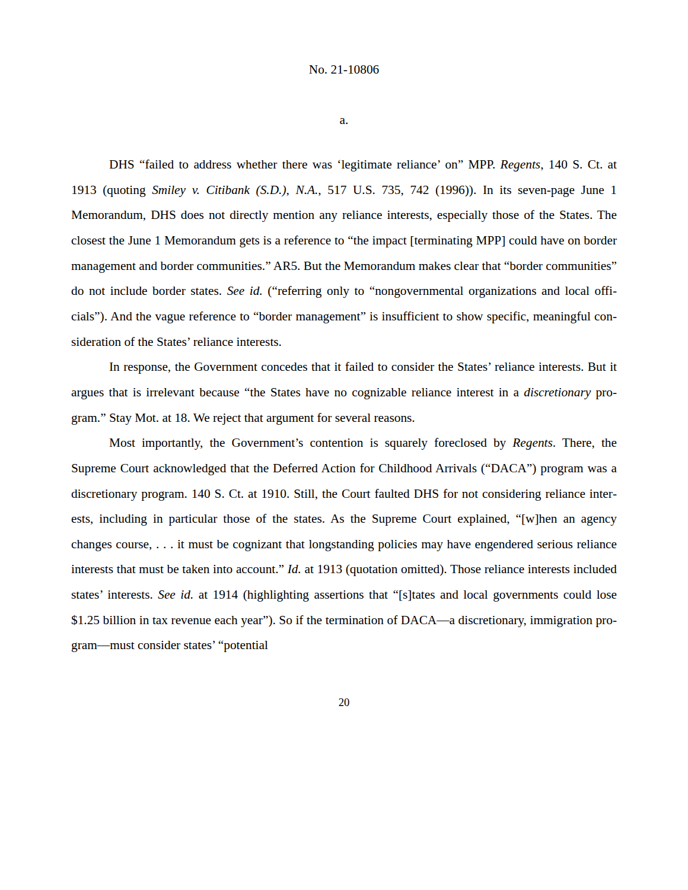No. 21-10806
a.
DHS “failed to address whether there was ‘legitimate reliance’ on” MPP. Regents, 140 S. Ct. at 1913 (quoting Smiley v. Citibank (S.D.), N.A., 517 U.S. 735, 742 (1996)). In its seven-page June 1 Memorandum, DHS does not directly mention any reliance interests, especially those of the States. The closest the June 1 Memorandum gets is a reference to “the impact [terminating MPP] could have on border management and border communities.” AR5. But the Memorandum makes clear that “border communities” do not include border states. See id. (“referring only to “nongovernmental organizations and local officials”). And the vague reference to “border management” is insufficient to show specific, meaningful consideration of the States’ reliance interests.
In response, the Government concedes that it failed to consider the States’ reliance interests. But it argues that is irrelevant because “the States have no cognizable reliance interest in a discretionary program.” Stay Mot. at 18. We reject that argument for several reasons.
Most importantly, the Government’s contention is squarely foreclosed by Regents. There, the Supreme Court acknowledged that the Deferred Action for Childhood Arrivals (“DACA”) program was a discretionary program. 140 S. Ct. at 1910. Still, the Court faulted DHS for not considering reliance interests, including in particular those of the states. As the Supreme Court explained, “[w]hen an agency changes course, . . . it must be cognizant that longstanding policies may have engendered serious reliance interests that must be taken into account.” Id. at 1913 (quotation omitted). Those reliance interests included states’ interests. See id. at 1914 (highlighting assertions that “[s]tates and local governments could lose $1.25 billion in tax revenue each year”). So if the termination of DACA—a discretionary, immigration program—must consider states’ “potential
20